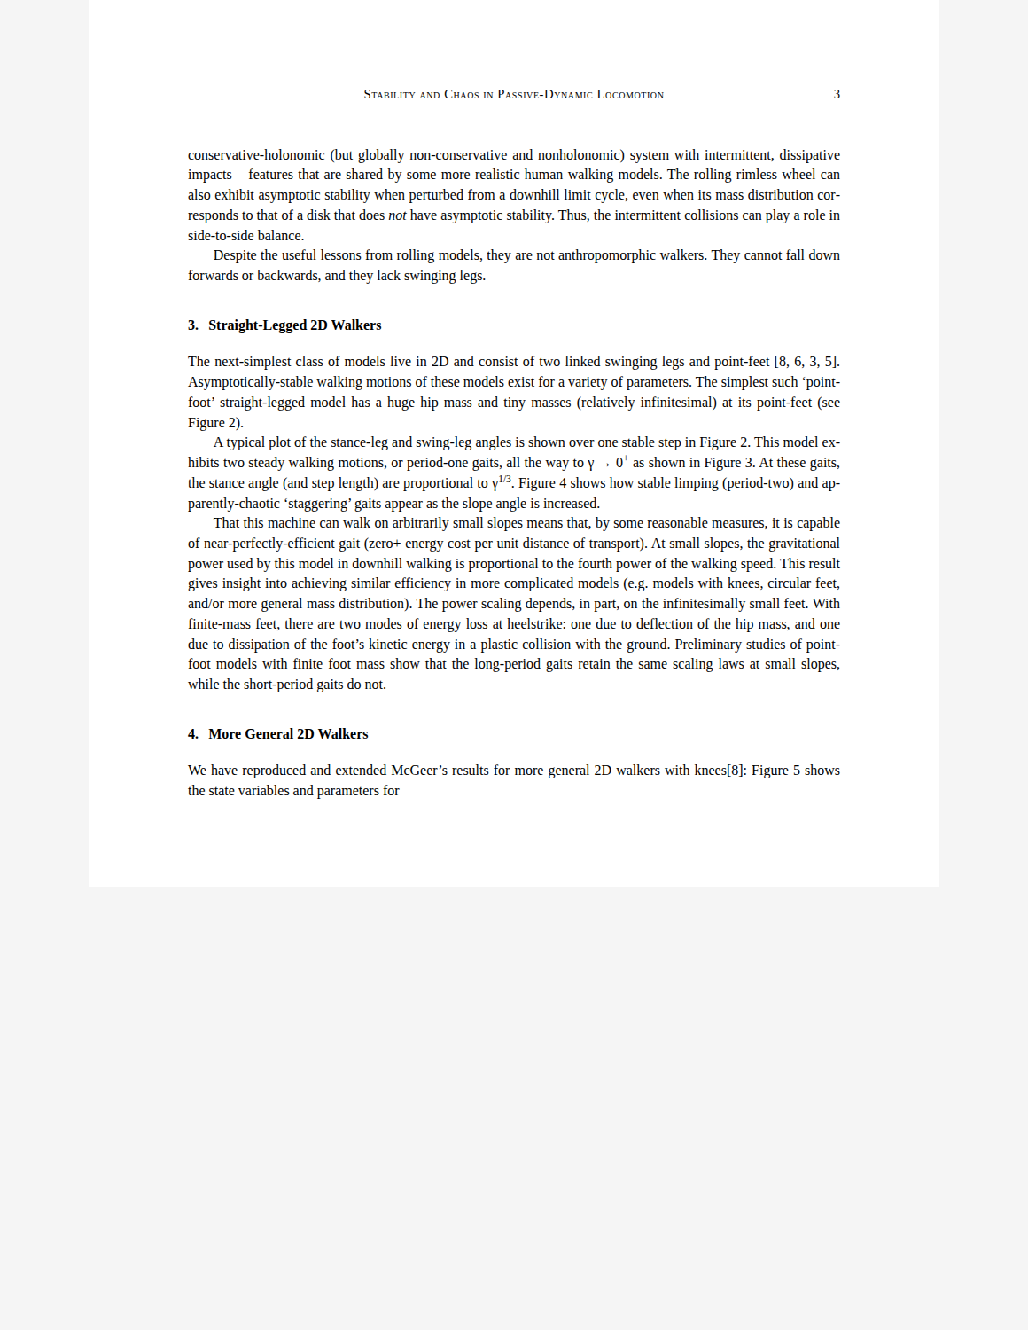Stability and Chaos in Passive-Dynamic Locomotion 3
conservative-holonomic (but globally non-conservative and nonholonomic) system with intermittent, dissipative impacts – features that are shared by some more realistic human walking models. The rolling rimless wheel can also exhibit asymptotic stability when perturbed from a downhill limit cycle, even when its mass distribution corresponds to that of a disk that does not have asymptotic stability. Thus, the intermittent collisions can play a role in side-to-side balance.
Despite the useful lessons from rolling models, they are not anthropomorphic walkers. They cannot fall down forwards or backwards, and they lack swinging legs.
3. Straight-Legged 2D Walkers
The next-simplest class of models live in 2D and consist of two linked swinging legs and point-feet [8, 6, 3, 5]. Asymptotically-stable walking motions of these models exist for a variety of parameters. The simplest such ‘point-foot’ straight-legged model has a huge hip mass and tiny masses (relatively infinitesimal) at its point-feet (see Figure 2).
A typical plot of the stance-leg and swing-leg angles is shown over one stable step in Figure 2. This model exhibits two steady walking motions, or period-one gaits, all the way to γ → 0+ as shown in Figure 3. At these gaits, the stance angle (and step length) are proportional to γ1/3. Figure 4 shows how stable limping (period-two) and apparently-chaotic ‘staggering’ gaits appear as the slope angle is increased.
That this machine can walk on arbitrarily small slopes means that, by some reasonable measures, it is capable of near-perfectly-efficient gait (zero+ energy cost per unit distance of transport). At small slopes, the gravitational power used by this model in downhill walking is proportional to the fourth power of the walking speed. This result gives insight into achieving similar efficiency in more complicated models (e.g. models with knees, circular feet, and/or more general mass distribution). The power scaling depends, in part, on the infinitesimally small feet. With finite-mass feet, there are two modes of energy loss at heelstrike: one due to deflection of the hip mass, and one due to dissipation of the foot’s kinetic energy in a plastic collision with the ground. Preliminary studies of point-foot models with finite foot mass show that the long-period gaits retain the same scaling laws at small slopes, while the short-period gaits do not.
4. More General 2D Walkers
We have reproduced and extended McGeer’s results for more general 2D walkers with knees[8]: Figure 5 shows the state variables and parameters for